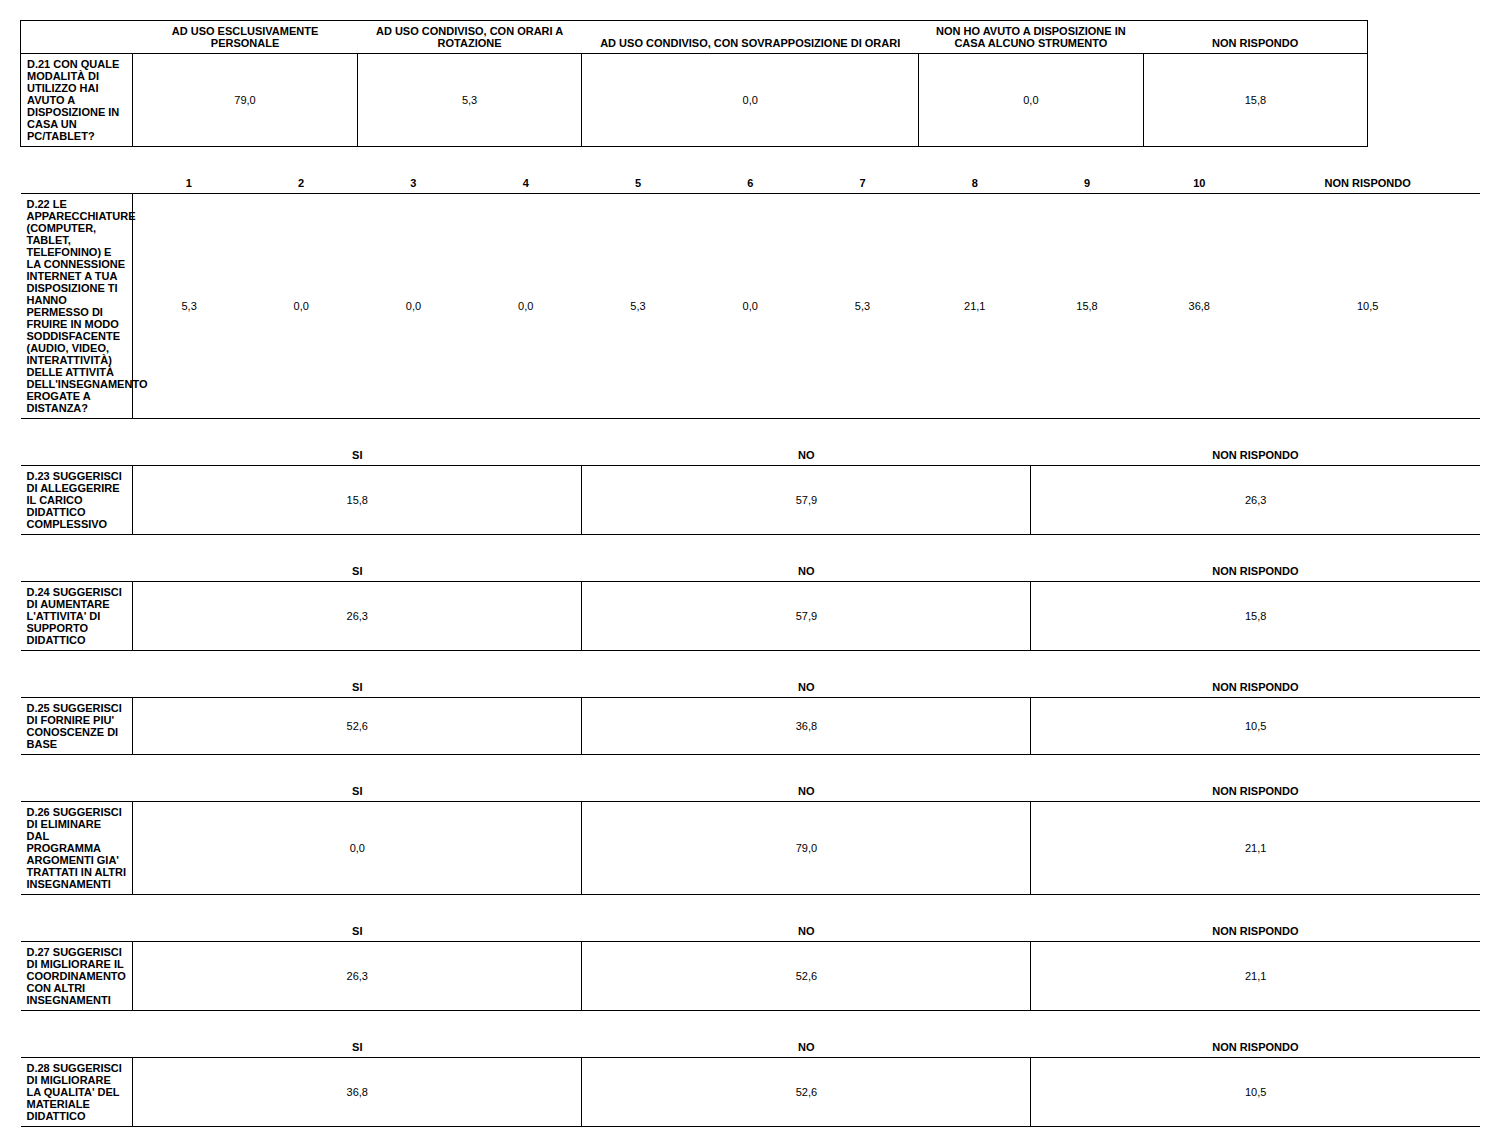| | AD USO ESCLUSIVAMENTE PERSONALE | AD USO CONDIVISO, CON ORARI A ROTAZIONE | AD USO CONDIVISO, CON SOVRAPPOSIZIONE DI ORARI | NON HO AVUTO A DISPOSIZIONE IN CASA ALCUNO STRUMENTO | NON RISPONDO |
| D.21 CON QUALE MODALITÀ DI UTILIZZO HAI AVUTO A DISPOSIZIONE IN CASA UN PC/TABLET? | 79,0 | 5,3 | 0,0 | 0,0 | 15,8 |
| | 1 | 2 | 3 | 4 | 5 | 6 | 7 | 8 | 9 | 10 | NON RISPONDO |
| D.22 LE APPARECCHIATURE (COMPUTER, TABLET, TELEFONINO) E LA CONNESSIONE INTERNET A TUA DISPOSIZIONE TI HANNO PERMESSO DI FRUIRE IN MODO SODDISFACENTE (AUDIO, VIDEO, INTERATTIVITÀ) DELLE ATTIVITÀ DELL'INSEGNAMENTO EROGATE A DISTANZA? | 5,3 | 0,0 | 0,0 | 0,0 | 5,3 | 0,0 | 5,3 | 21,1 | 15,8 | 36,8 | 10,5 |
| | SI | NO | NON RISPONDO |
| D.23 SUGGERISCI DI ALLEGGERIRE IL CARICO DIDATTICO COMPLESSIVO | 15,8 | 57,9 | 26,3 |
| | SI | NO | NON RISPONDO |
| D.24 SUGGERISCI DI AUMENTARE L'ATTIVITA' DI SUPPORTO DIDATTICO | 26,3 | 57,9 | 15,8 |
| | SI | NO | NON RISPONDO |
| D.25 SUGGERISCI DI FORNIRE PIU' CONOSCENZE DI BASE | 52,6 | 36,8 | 10,5 |
| | SI | NO | NON RISPONDO |
| D.26 SUGGERISCI DI ELIMINARE DAL PROGRAMMA ARGOMENTI GIA' TRATTATI IN ALTRI INSEGNAMENTI | 0,0 | 79,0 | 21,1 |
| | SI | NO | NON RISPONDO |
| D.27 SUGGERISCI DI MIGLIORARE IL COORDINAMENTO CON ALTRI INSEGNAMENTI | 26,3 | 52,6 | 21,1 |
| | SI | NO | NON RISPONDO |
| D.28 SUGGERISCI DI MIGLIORARE LA QUALITA' DEL MATERIALE DIDATTICO | 36,8 | 52,6 | 10,5 |